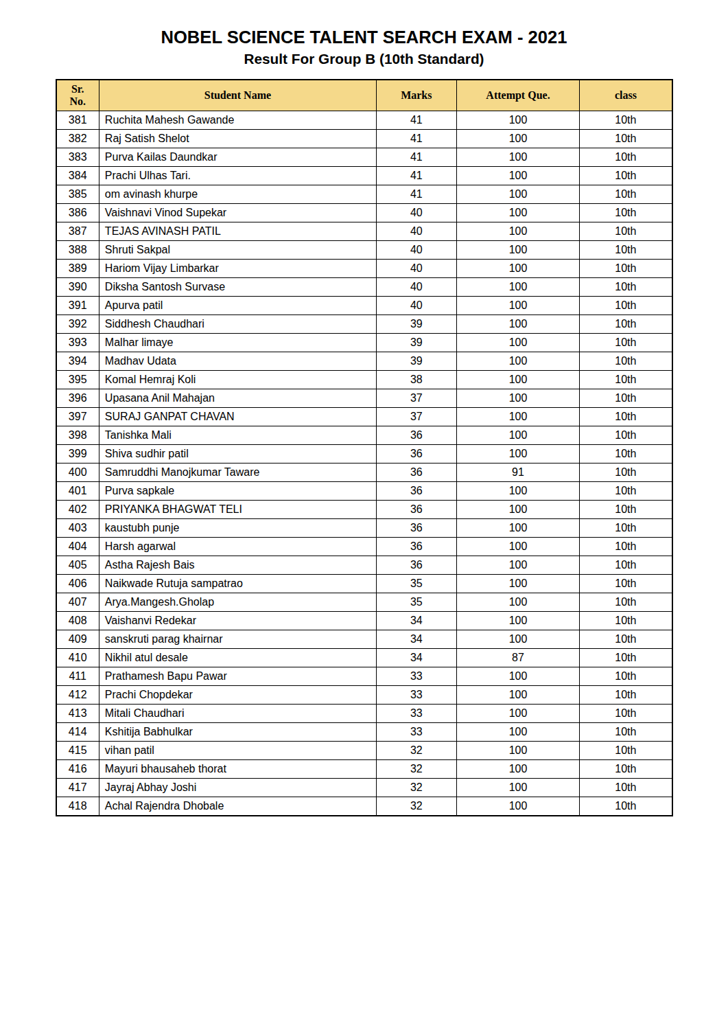NOBEL SCIENCE TALENT SEARCH EXAM - 2021
Result For Group B (10th Standard)
| Sr. No. | Student Name | Marks | Attempt Que. | class |
| --- | --- | --- | --- | --- |
| 381 | Ruchita Mahesh Gawande | 41 | 100 | 10th |
| 382 | Raj Satish Shelot | 41 | 100 | 10th |
| 383 | Purva Kailas Daundkar | 41 | 100 | 10th |
| 384 | Prachi Ulhas Tari. | 41 | 100 | 10th |
| 385 | om avinash khurpe | 41 | 100 | 10th |
| 386 | Vaishnavi Vinod Supekar | 40 | 100 | 10th |
| 387 | TEJAS AVINASH PATIL | 40 | 100 | 10th |
| 388 | Shruti Sakpal | 40 | 100 | 10th |
| 389 | Hariom Vijay Limbarkar | 40 | 100 | 10th |
| 390 | Diksha Santosh Survase | 40 | 100 | 10th |
| 391 | Apurva patil | 40 | 100 | 10th |
| 392 | Siddhesh Chaudhari | 39 | 100 | 10th |
| 393 | Malhar limaye | 39 | 100 | 10th |
| 394 | Madhav Udata | 39 | 100 | 10th |
| 395 | Komal Hemraj Koli | 38 | 100 | 10th |
| 396 | Upasana Anil Mahajan | 37 | 100 | 10th |
| 397 | SURAJ GANPAT CHAVAN | 37 | 100 | 10th |
| 398 | Tanishka Mali | 36 | 100 | 10th |
| 399 | Shiva sudhir patil | 36 | 100 | 10th |
| 400 | Samruddhi Manojkumar Taware | 36 | 91 | 10th |
| 401 | Purva sapkale | 36 | 100 | 10th |
| 402 | PRIYANKA BHAGWAT TELI | 36 | 100 | 10th |
| 403 | kaustubh punje | 36 | 100 | 10th |
| 404 | Harsh agarwal | 36 | 100 | 10th |
| 405 | Astha Rajesh Bais | 36 | 100 | 10th |
| 406 | Naikwade Rutuja sampatrao | 35 | 100 | 10th |
| 407 | Arya.Mangesh.Gholap | 35 | 100 | 10th |
| 408 | Vaishanvi Redekar | 34 | 100 | 10th |
| 409 | sanskruti parag khairnar | 34 | 100 | 10th |
| 410 | Nikhil atul desale | 34 | 87 | 10th |
| 411 | Prathamesh Bapu Pawar | 33 | 100 | 10th |
| 412 | Prachi Chopdekar | 33 | 100 | 10th |
| 413 | Mitali Chaudhari | 33 | 100 | 10th |
| 414 | Kshitija Babhulkar | 33 | 100 | 10th |
| 415 | vihan patil | 32 | 100 | 10th |
| 416 | Mayuri bhausaheb thorat | 32 | 100 | 10th |
| 417 | Jayraj Abhay Joshi | 32 | 100 | 10th |
| 418 | Achal Rajendra Dhobale | 32 | 100 | 10th |